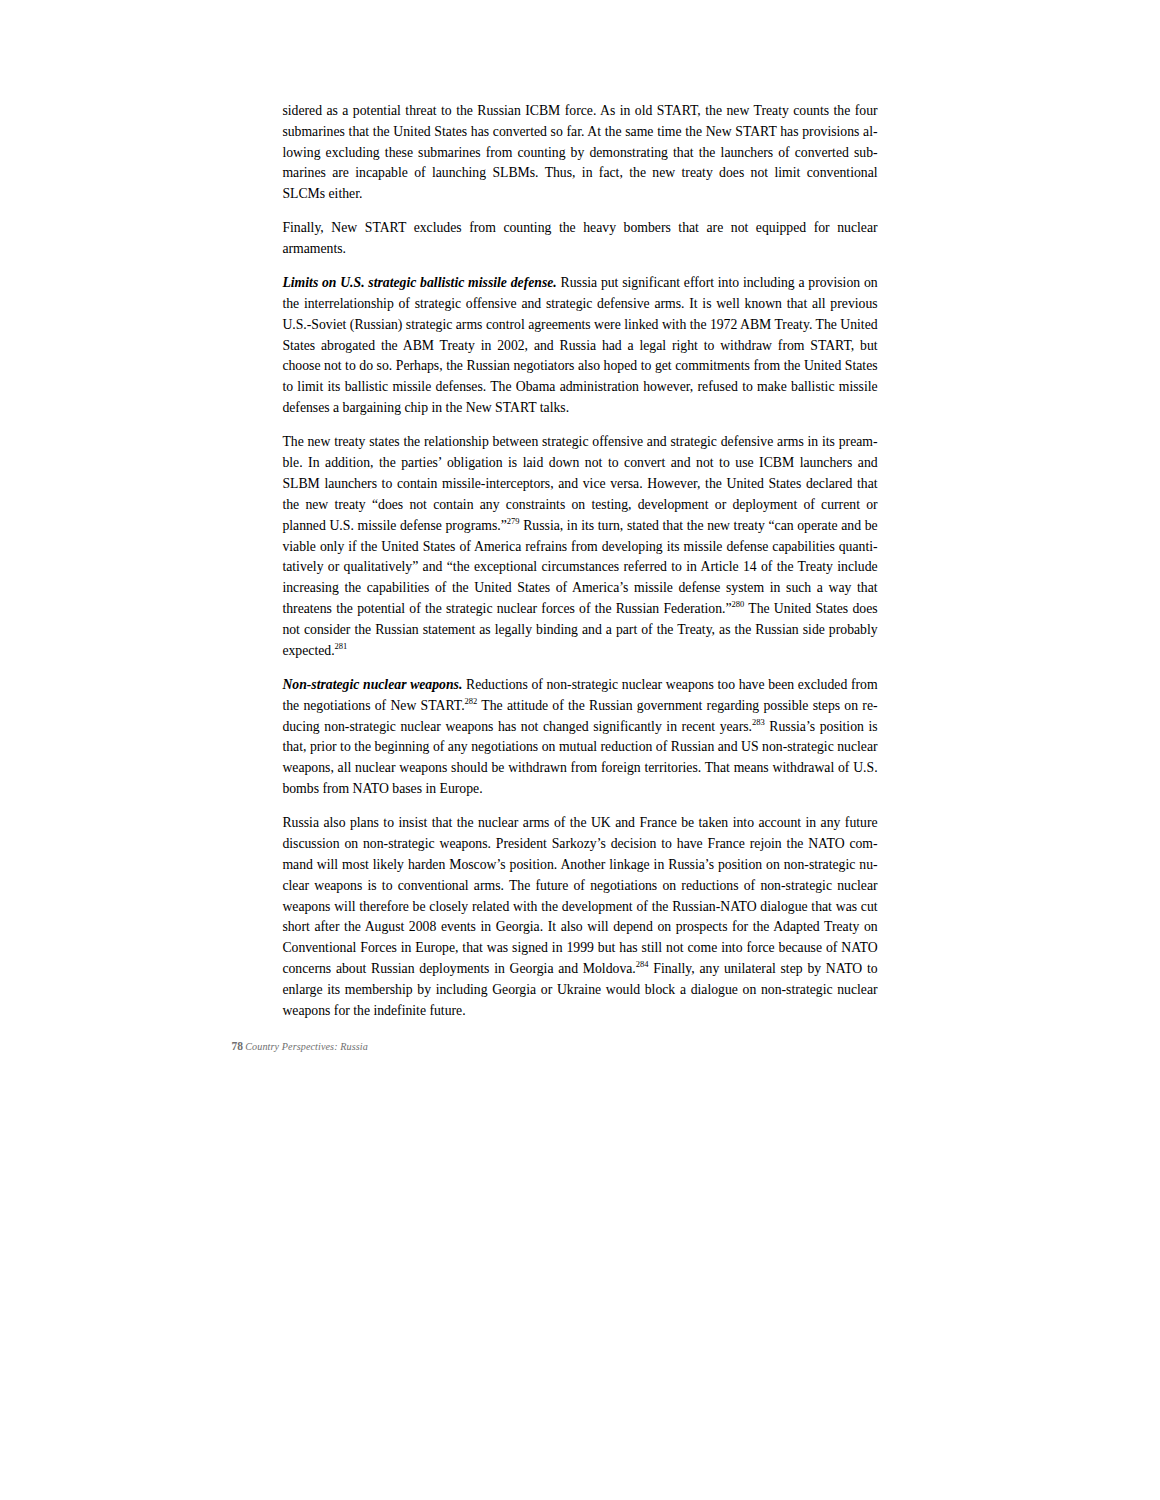sidered as a potential threat to the Russian ICBM force. As in old START, the new Treaty counts the four submarines that the United States has converted so far. At the same time the New START has provisions allowing excluding these submarines from counting by demonstrating that the launchers of converted submarines are incapable of launching SLBMs. Thus, in fact, the new treaty does not limit conventional SLCMs either.
Finally, New START excludes from counting the heavy bombers that are not equipped for nuclear armaments.
Limits on U.S. strategic ballistic missile defense. Russia put significant effort into including a provision on the interrelationship of strategic offensive and strategic defensive arms. It is well known that all previous U.S.-Soviet (Russian) strategic arms control agreements were linked with the 1972 ABM Treaty. The United States abrogated the ABM Treaty in 2002, and Russia had a legal right to withdraw from START, but choose not to do so. Perhaps, the Russian negotiators also hoped to get commitments from the United States to limit its ballistic missile defenses. The Obama administration however, refused to make ballistic missile defenses a bargaining chip in the New START talks.
The new treaty states the relationship between strategic offensive and strategic defensive arms in its preamble. In addition, the parties’ obligation is laid down not to convert and not to use ICBM launchers and SLBM launchers to contain missile-interceptors, and vice versa. However, the United States declared that the new treaty “does not contain any constraints on testing, development or deployment of current or planned U.S. missile defense programs.”279 Russia, in its turn, stated that the new treaty “can operate and be viable only if the United States of America refrains from developing its missile defense capabilities quantitatively or qualitatively” and “the exceptional circumstances referred to in Article 14 of the Treaty include increasing the capabilities of the United States of America’s missile defense system in such a way that threatens the potential of the strategic nuclear forces of the Russian Federation.”280 The United States does not consider the Russian statement as legally binding and a part of the Treaty, as the Russian side probably expected.281
Non-strategic nuclear weapons. Reductions of non-strategic nuclear weapons too have been excluded from the negotiations of New START.282 The attitude of the Russian government regarding possible steps on reducing non-strategic nuclear weapons has not changed significantly in recent years.283 Russia’s position is that, prior to the beginning of any negotiations on mutual reduction of Russian and US non-strategic nuclear weapons, all nuclear weapons should be withdrawn from foreign territories. That means withdrawal of U.S. bombs from NATO bases in Europe.
Russia also plans to insist that the nuclear arms of the UK and France be taken into account in any future discussion on non-strategic weapons. President Sarkozy’s decision to have France rejoin the NATO command will most likely harden Moscow’s position. Another linkage in Russia’s position on non-strategic nuclear weapons is to conventional arms. The future of negotiations on reductions of non-strategic nuclear weapons will therefore be closely related with the development of the Russian-NATO dialogue that was cut short after the August 2008 events in Georgia. It also will depend on prospects for the Adapted Treaty on Conventional Forces in Europe, that was signed in 1999 but has still not come into force because of NATO concerns about Russian deployments in Georgia and Moldova.284 Finally, any unilateral step by NATO to enlarge its membership by including Georgia or Ukraine would block a dialogue on non-strategic nuclear weapons for the indefinite future.
78 Country Perspectives: Russia